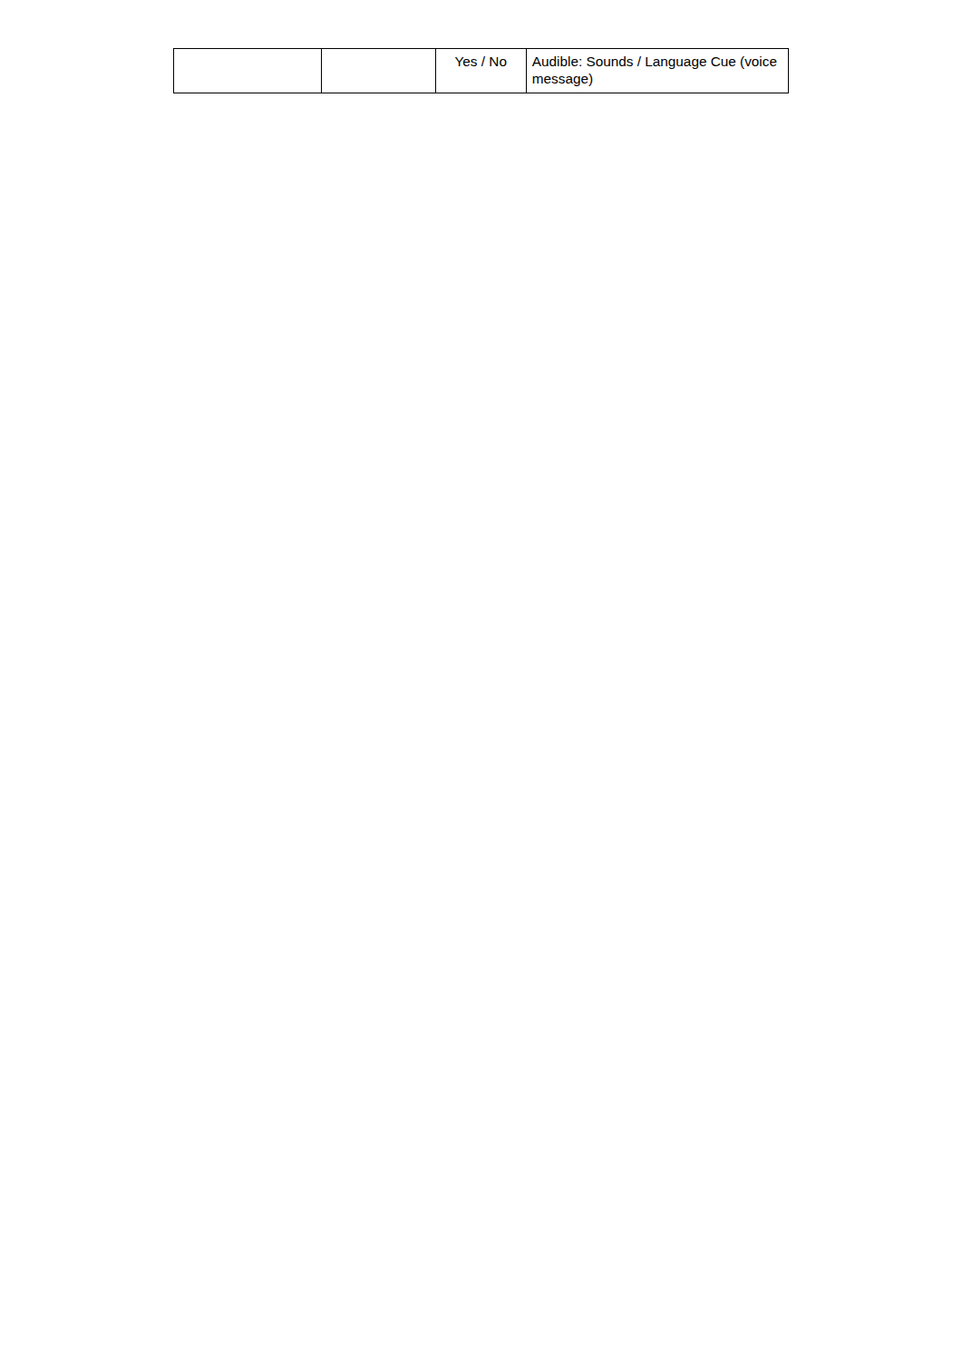| | | Yes / No | Audible: Sounds / Language Cue (voice message) |